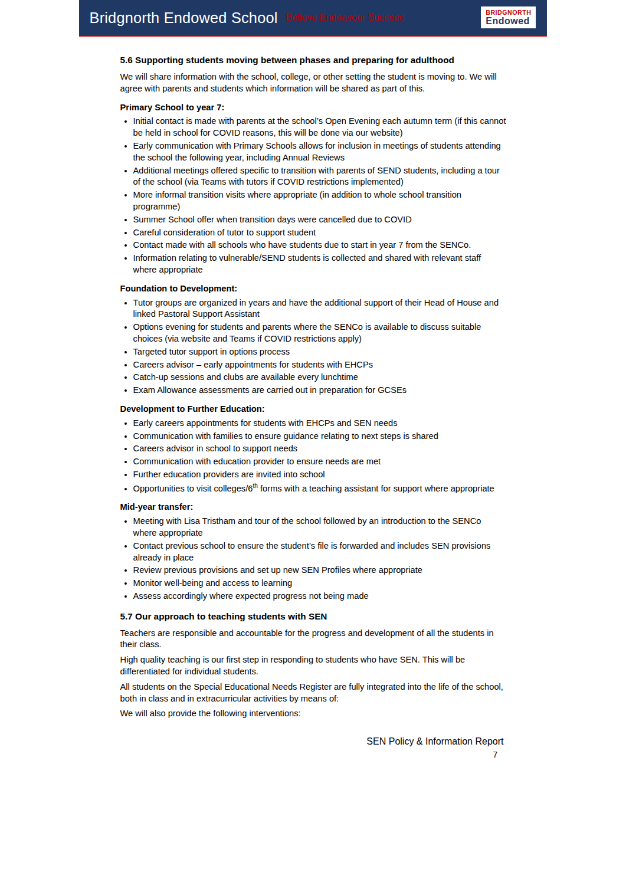Bridgnorth Endowed School Believe Endeavour Succeed BRIDGNORTH
Endowed
5.6 Supporting students moving between phases and preparing for adulthood
We will share information with the school, college, or other setting the student is moving to. We will agree with parents and students which information will be shared as part of this.
Primary School to year 7:
Initial contact is made with parents at the school’s Open Evening each autumn term (if this cannot be held in school for COVID reasons, this will be done via our website)
Early communication with Primary Schools allows for inclusion in meetings of students attending the school the following year, including Annual Reviews
Additional meetings offered specific to transition with parents of SEND students, including a tour of the school (via Teams with tutors if COVID restrictions implemented)
More informal transition visits where appropriate (in addition to whole school transition programme)
Summer School offer when transition days were cancelled due to COVID
Careful consideration of tutor to support student
Contact made with all schools who have students due to start in year 7 from the SENCo.
Information relating to vulnerable/SEND students is collected and shared with relevant staff where appropriate
Foundation to Development:
Tutor groups are organized in years and have the additional support of their Head of House and linked Pastoral Support Assistant
Options evening for students and parents where the SENCo is available to discuss suitable choices (via website and Teams if COVID restrictions apply)
Targeted tutor support in options process
Careers advisor – early appointments for students with EHCPs
Catch-up sessions and clubs are available every lunchtime
Exam Allowance assessments are carried out in preparation for GCSEs
Development to Further Education:
Early careers appointments for students with EHCPs and SEN needs
Communication with families to ensure guidance relating to next steps is shared
Careers advisor in school to support needs
Communication with education provider to ensure needs are met
Further education providers are invited into school
Opportunities to visit colleges/6th forms with a teaching assistant for support where appropriate
Mid-year transfer:
Meeting with Lisa Tristham and tour of the school followed by an introduction to the SENCo where appropriate
Contact previous school to ensure the student’s file is forwarded and includes SEN provisions already in place
Review previous provisions and set up new SEN Profiles where appropriate
Monitor well-being and access to learning
Assess accordingly where expected progress not being made
5.7 Our approach to teaching students with SEN
Teachers are responsible and accountable for the progress and development of all the students in their class.
High quality teaching is our first step in responding to students who have SEN. This will be differentiated for individual students.
All students on the Special Educational Needs Register are fully integrated into the life of the school, both in class and in extracurricular activities by means of:
We will also provide the following interventions:
SEN Policy & Information Report 7